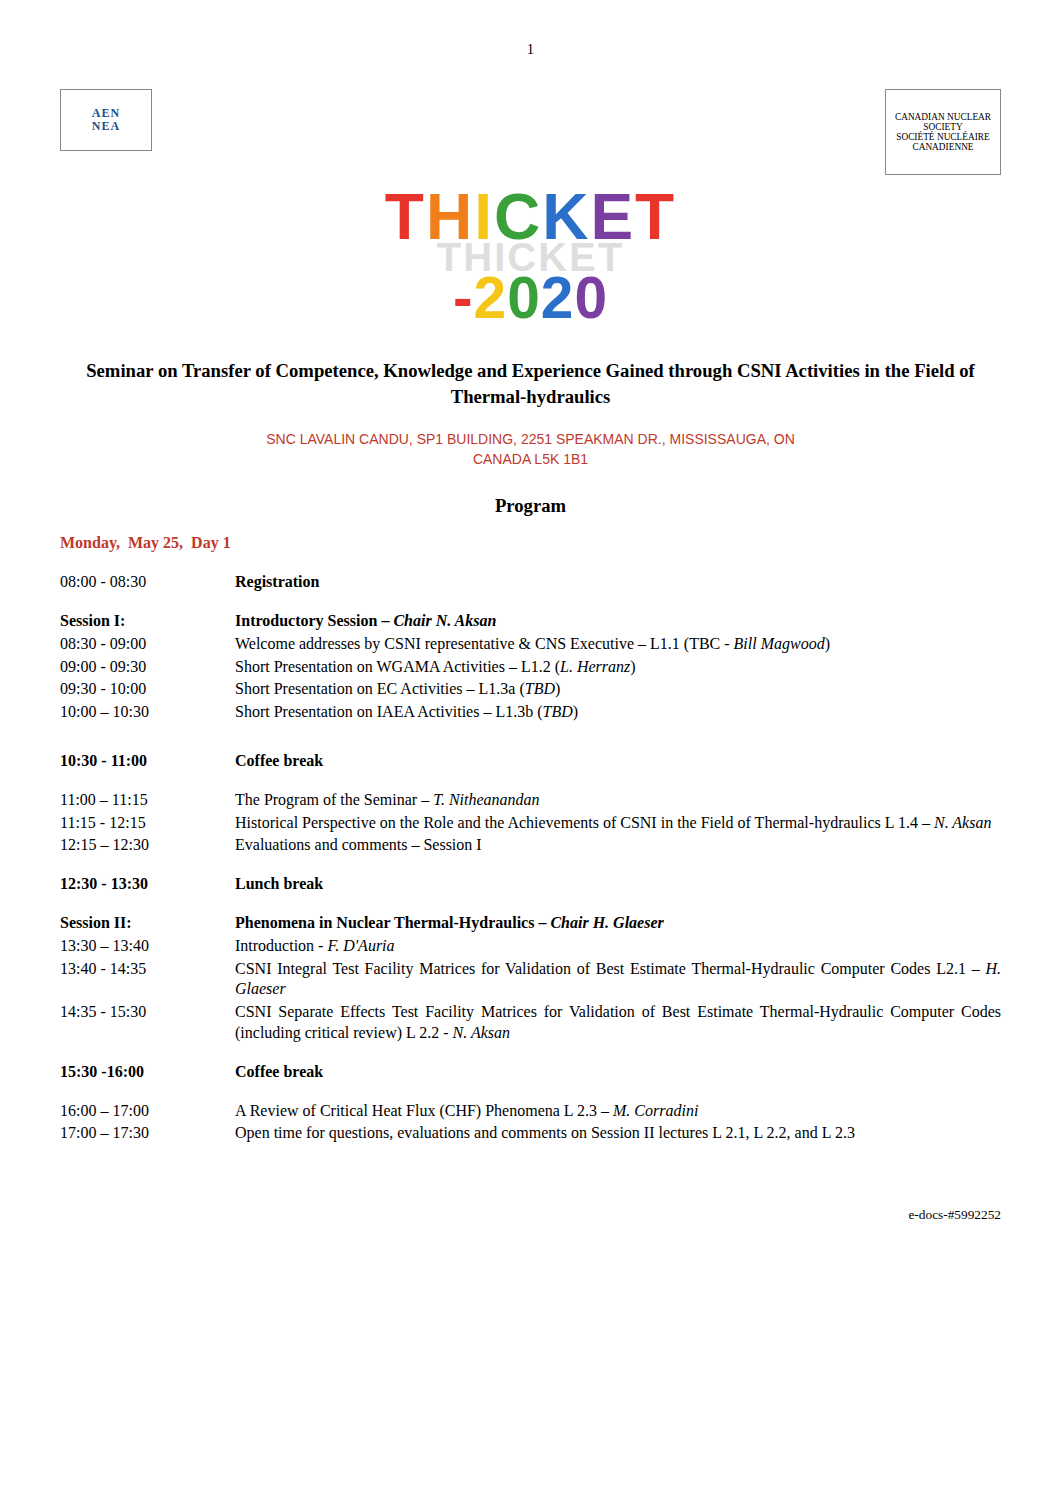1
AEN
NEA
CANADIAN NUCLEAR SOCIETY
SOCIÉTÉ NUCLÉAIRE CANADIENNE
THICKET
THICKET
-2020
Seminar on Transfer of Competence, Knowledge and Experience Gained through CSNI Activities in the Field of Thermal-hydraulics
SNC LAVALIN CANDU, SP1 BUILDING, 2251 SPEAKMAN DR., MISSISSAUGA, ON
CANADA L5K 1B1
Program
Monday, May 25, Day 1
| 08:00 - 08:30 | Registration |
| Session I: | Introductory Session – Chair N. Aksan |
| 08:30 - 09:00 | Welcome addresses by CSNI representative & CNS Executive – L1.1 (TBC - Bill Magwood ) |
| 09:00 - 09:30 | Short Presentation on WGAMA Activities – L1.2 ( L. Herranz ) |
| 09:30 - 10:00 | Short Presentation on EC Activities – L1.3a ( TBD ) |
| 10:00 – 10:30 | Short Presentation on IAEA Activities – L1.3b ( TBD ) |
| 10:30 - 11:00 | Coffee break |
| 11:00 – 11:15 | The Program of the Seminar – T. Nitheanandan |
| 11:15 - 12:15 | Historical Perspective on the Role and the Achievements of CSNI in the Field of Thermal-hydraulics L 1.4 – N. Aksan |
| 12:15 – 12:30 | Evaluations and comments – Session I |
| 12:30 - 13:30 | Lunch break |
| Session II: | Phenomena in Nuclear Thermal-Hydraulics – Chair H. Glaeser |
| 13:30 – 13:40 | Introduction - F. D'Auria |
| 13:40 - 14:35 | CSNI Integral Test Facility Matrices for Validation of Best Estimate Thermal-Hydraulic Computer Codes L2.1 – H. Glaeser |
| 14:35 - 15:30 | CSNI Separate Effects Test Facility Matrices for Validation of Best Estimate Thermal-Hydraulic Computer Codes (including critical review) L 2.2 - N. Aksan |
| 15:30 -16:00 | Coffee break |
| 16:00 – 17:00 | A Review of Critical Heat Flux (CHF) Phenomena L 2.3 – M. Corradini |
| 17:00 – 17:30 | Open time for questions, evaluations and comments on Session II lectures L 2.1, L 2.2, and L 2.3 |
e-docs-#5992252